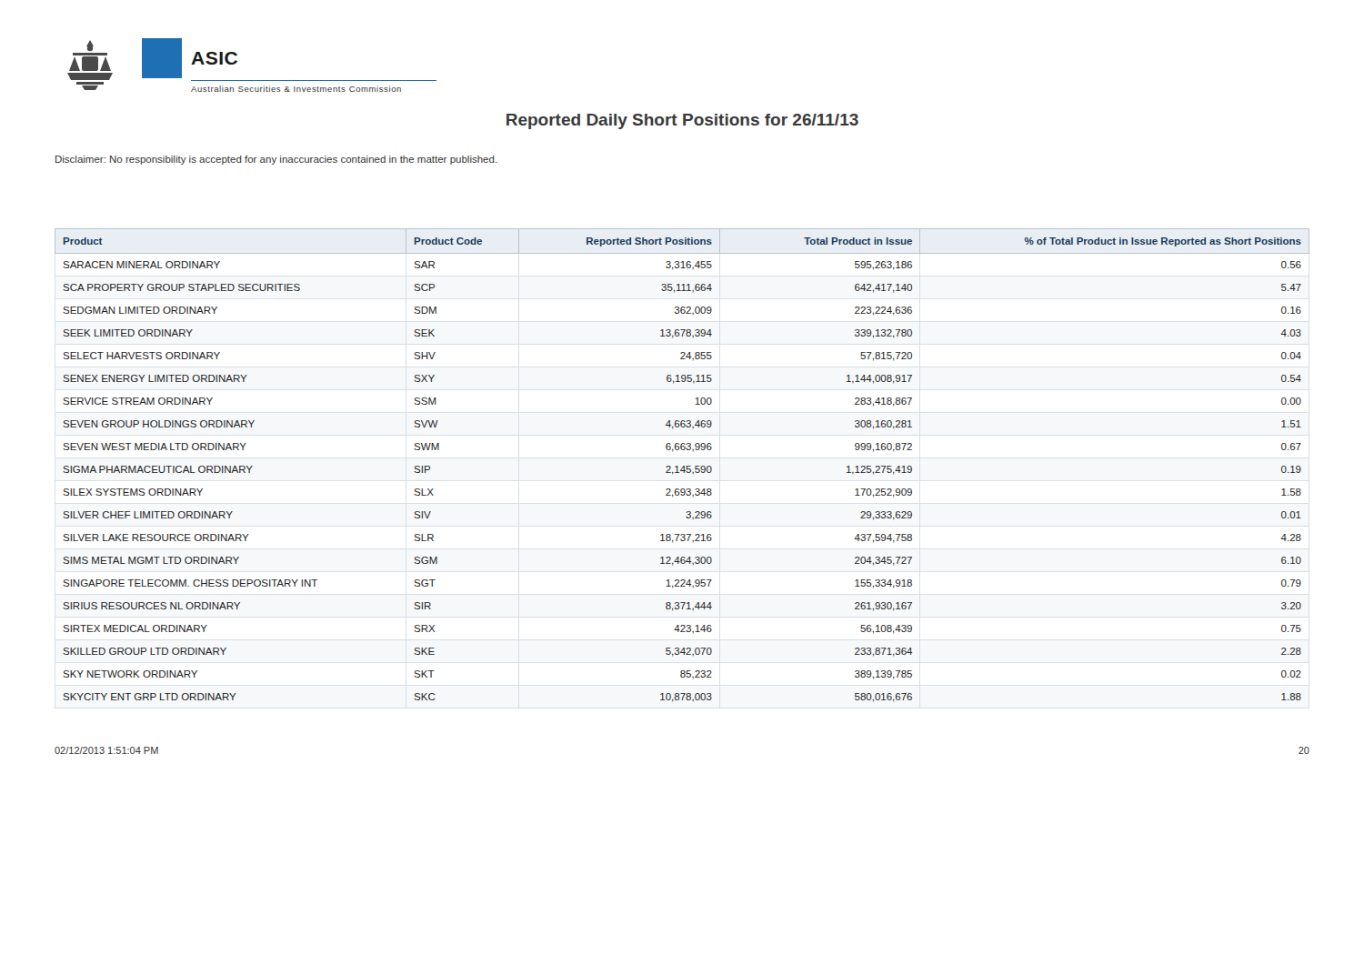ASIC
Australian Securities & Investments Commission
Reported Daily Short Positions for 26/11/13
Disclaimer: No responsibility is accepted for any inaccuracies contained in the matter published.
| Product | Product Code | Reported Short Positions | Total Product in Issue | % of Total Product in Issue Reported as Short Positions |
| --- | --- | --- | --- | --- |
| SARACEN MINERAL ORDINARY | SAR | 3,316,455 | 595,263,186 | 0.56 |
| SCA PROPERTY GROUP STAPLED SECURITIES | SCP | 35,111,664 | 642,417,140 | 5.47 |
| SEDGMAN LIMITED ORDINARY | SDM | 362,009 | 223,224,636 | 0.16 |
| SEEK LIMITED ORDINARY | SEK | 13,678,394 | 339,132,780 | 4.03 |
| SELECT HARVESTS ORDINARY | SHV | 24,855 | 57,815,720 | 0.04 |
| SENEX ENERGY LIMITED ORDINARY | SXY | 6,195,115 | 1,144,008,917 | 0.54 |
| SERVICE STREAM ORDINARY | SSM | 100 | 283,418,867 | 0.00 |
| SEVEN GROUP HOLDINGS ORDINARY | SVW | 4,663,469 | 308,160,281 | 1.51 |
| SEVEN WEST MEDIA LTD ORDINARY | SWM | 6,663,996 | 999,160,872 | 0.67 |
| SIGMA PHARMACEUTICAL ORDINARY | SIP | 2,145,590 | 1,125,275,419 | 0.19 |
| SILEX SYSTEMS ORDINARY | SLX | 2,693,348 | 170,252,909 | 1.58 |
| SILVER CHEF LIMITED ORDINARY | SIV | 3,296 | 29,333,629 | 0.01 |
| SILVER LAKE RESOURCE ORDINARY | SLR | 18,737,216 | 437,594,758 | 4.28 |
| SIMS METAL MGMT LTD ORDINARY | SGM | 12,464,300 | 204,345,727 | 6.10 |
| SINGAPORE TELECOMM. CHESS DEPOSITARY INT | SGT | 1,224,957 | 155,334,918 | 0.79 |
| SIRIUS RESOURCES NL ORDINARY | SIR | 8,371,444 | 261,930,167 | 3.20 |
| SIRTEX MEDICAL ORDINARY | SRX | 423,146 | 56,108,439 | 0.75 |
| SKILLED GROUP LTD ORDINARY | SKE | 5,342,070 | 233,871,364 | 2.28 |
| SKY NETWORK ORDINARY | SKT | 85,232 | 389,139,785 | 0.02 |
| SKYCITY ENT GRP LTD ORDINARY | SKC | 10,878,003 | 580,016,676 | 1.88 |
02/12/2013 1:51:04 PM
20